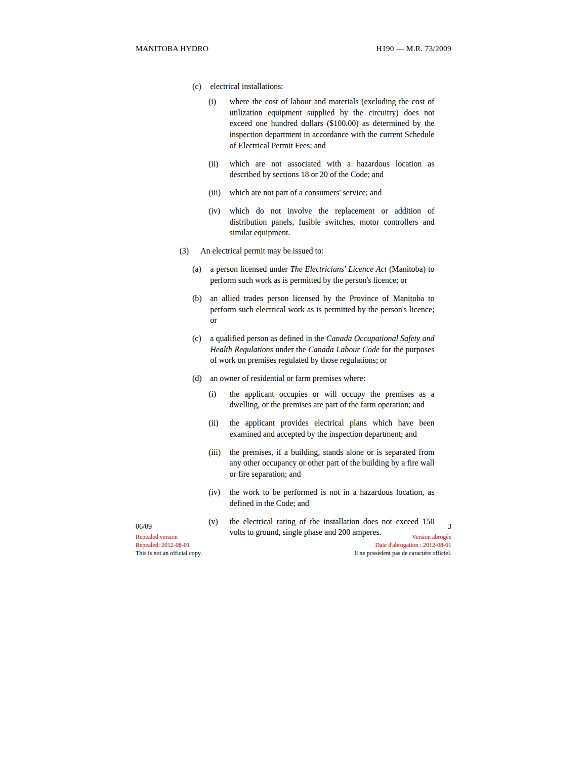MANITOBA HYDRO
H190 — M.R. 73/2009
(c)
electrical installations:
(i)
where the cost of labour and materials (excluding the cost of utilization equipment supplied by the circuitry) does not exceed one hundred dollars ($100.00) as determined by the inspection department in accordance with the current Schedule of Electrical Permit Fees; and
(ii)
which are not associated with a hazardous location as described by sections 18 or 20 of the Code; and
(iii)
which are not part of a consumers' service; and
(iv)
which do not involve the replacement or addition of distribution panels, fusible switches, motor controllers and similar equipment.
(3)
An electrical permit may be issued to:
(a)
a person licensed under The Electricians' Licence Act (Manitoba) to perform such work as is permitted by the person's licence; or
(b)
an allied trades person licensed by the Province of Manitoba to perform such electrical work as is permitted by the person's licence; or
(c)
a qualified person as defined in the Canada Occupational Safety and Health Regulations under the Canada Labour Code for the purposes of work on premises regulated by those regulations; or
(d)
an owner of residential or farm premises where:
(i)
the applicant occupies or will occupy the premises as a dwelling, or the premises are part of the farm operation; and
(ii)
the applicant provides electrical plans which have been examined and accepted by the inspection department; and
(iii)
the premises, if a building, stands alone or is separated from any other occupancy or other part of the building by a fire wall or fire separation; and
(iv)
the work to be performed is not in a hazardous location, as defined in the Code; and
(v)
the electrical rating of the installation does not exceed 150 volts to ground, single phase and 200 amperes.
06/09
3
Repealed version
Version abrogée
Repealed: 2012-08-01
Date d'abrogation : 2012-08-01
This is not an official copy.
Il ne possèdent pas de caractère officiel.